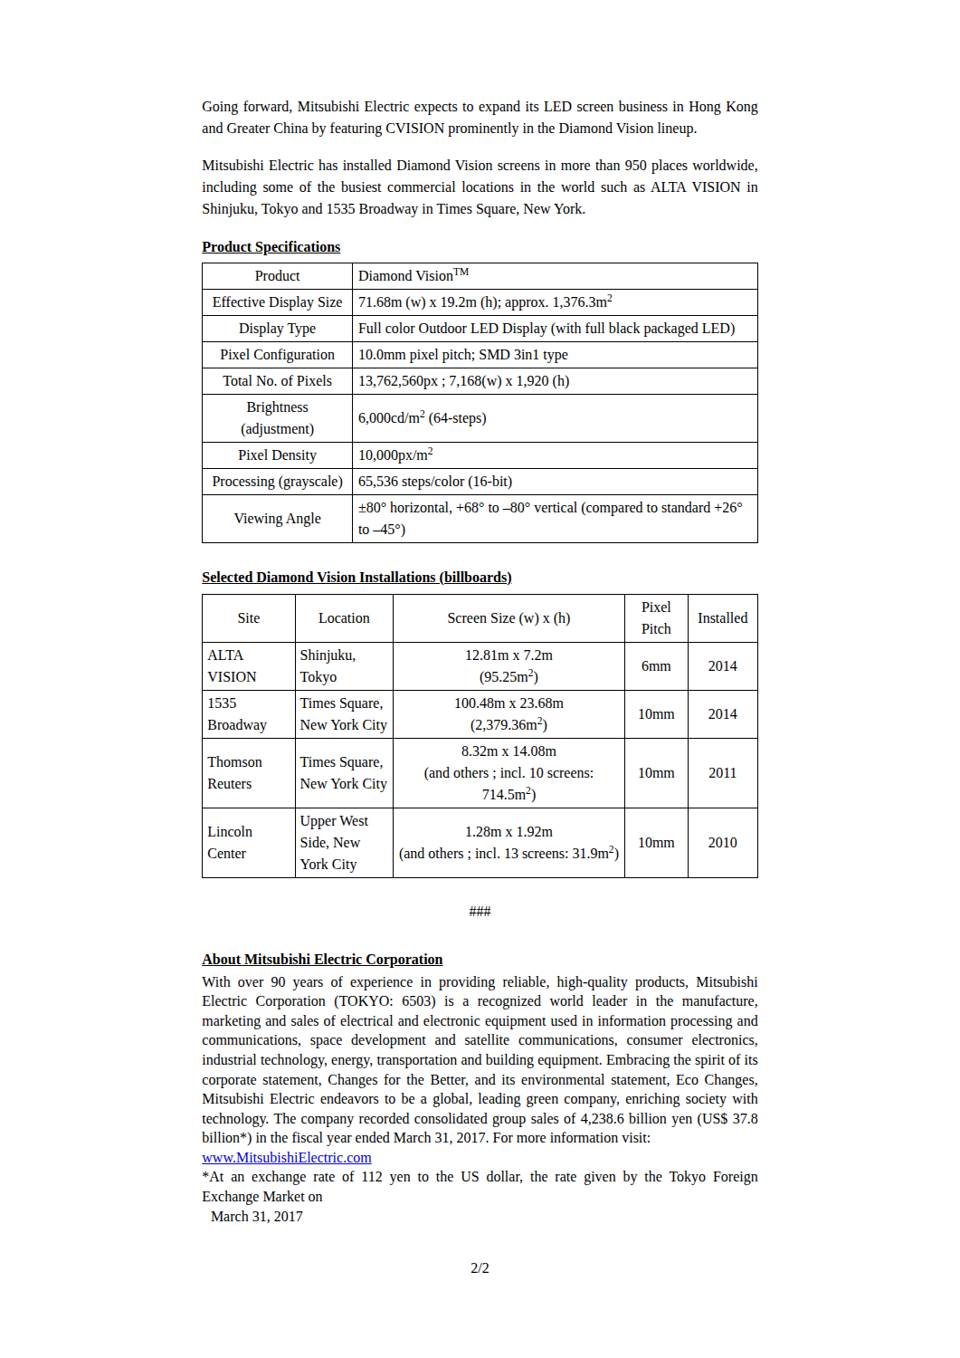Going forward, Mitsubishi Electric expects to expand its LED screen business in Hong Kong and Greater China by featuring CVISION prominently in the Diamond Vision lineup.
Mitsubishi Electric has installed Diamond Vision screens in more than 950 places worldwide, including some of the busiest commercial locations in the world such as ALTA VISION in Shinjuku, Tokyo and 1535 Broadway in Times Square, New York.
Product Specifications
| Product | Diamond Vision TM |
| Effective Display Size | 71.68m (w) x 19.2m (h); approx. 1,376.3m 2 |
| Display Type | Full color Outdoor LED Display (with full black packaged LED) |
| Pixel Configuration | 10.0mm pixel pitch; SMD 3in1 type |
| Total No. of Pixels | 13,762,560px ; 7,168(w) x 1,920 (h) |
| Brightness (adjustment) | 6,000cd/m 2 (64-steps) |
| Pixel Density | 10,000px/m 2 |
| Processing (grayscale) | 65,536 steps/color (16-bit) |
| Viewing Angle | ±80° horizontal, +68° to –80° vertical (compared to standard +26° to –45°) |
Selected Diamond Vision Installations (billboards)
| Site | Location | Screen Size (w) x (h) | Pixel Pitch | Installed |
| --- | --- | --- | --- | --- |
| ALTA VISION | Shinjuku, Tokyo | 12.81m x 7.2m (95.25m 2 ) | 6mm | 2014 |
| 1535 Broadway | Times Square, New York City | 100.48m x 23.68m (2,379.36m 2 ) | 10mm | 2014 |
| Thomson Reuters | Times Square, New York City | 8.32m x 14.08m (and others ; incl. 10 screens: 714.5m 2 ) | 10mm | 2011 |
| Lincoln Center | Upper West Side, New York City | 1.28m x 1.92m (and others ; incl. 13 screens: 31.9m 2 ) | 10mm | 2010 |
###
About Mitsubishi Electric Corporation
With over 90 years of experience in providing reliable, high-quality products, Mitsubishi Electric Corporation (TOKYO: 6503) is a recognized world leader in the manufacture, marketing and sales of electrical and electronic equipment used in information processing and communications, space development and satellite communications, consumer electronics, industrial technology, energy, transportation and building equipment. Embracing the spirit of its corporate statement, Changes for the Better, and its environmental statement, Eco Changes, Mitsubishi Electric endeavors to be a global, leading green company, enriching society with technology. The company recorded consolidated group sales of 4,238.6 billion yen (US$ 37.8 billion*) in the fiscal year ended March 31, 2017. For more information visit:
www.MitsubishiElectric.com
*At an exchange rate of 112 yen to the US dollar, the rate given by the Tokyo Foreign Exchange Market onMarch 31, 2017
2/2